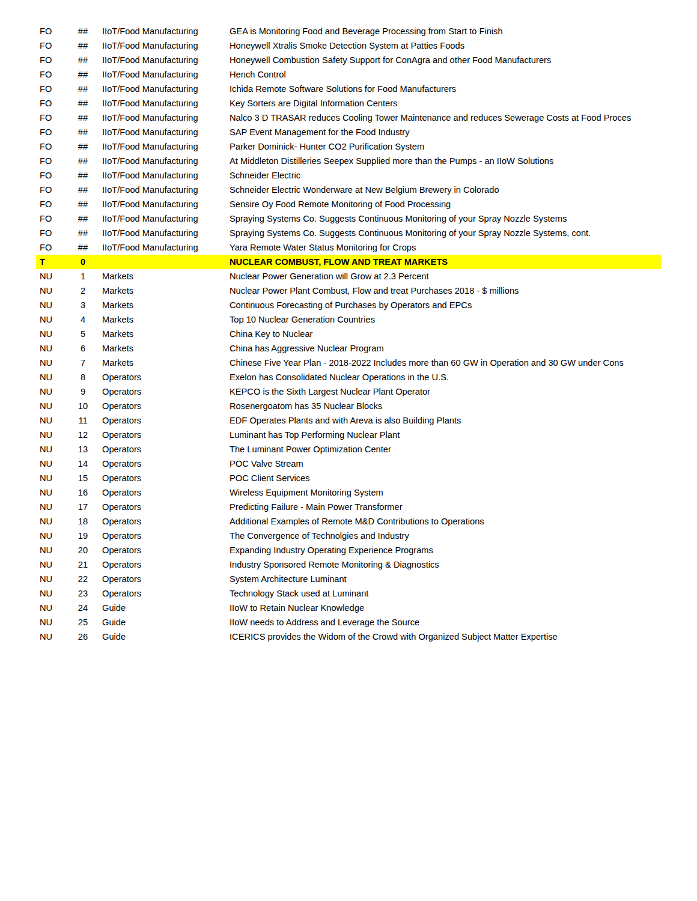| FO | ## | IIoT/Food Manufacturing | GEA is Monitoring Food and Beverage Processing from Start to Finish |
| FO | ## | IIoT/Food Manufacturing | Honeywell Xtralis Smoke Detection System at Patties Foods |
| FO | ## | IIoT/Food Manufacturing | Honeywell Combustion Safety Support for ConAgra and other Food Manufacturers |
| FO | ## | IIoT/Food Manufacturing | Hench Control |
| FO | ## | IIoT/Food Manufacturing | Ichida Remote Software Solutions for Food Manufacturers |
| FO | ## | IIoT/Food Manufacturing | Key Sorters are Digital Information Centers |
| FO | ## | IIoT/Food Manufacturing | Nalco 3 D TRASAR reduces Cooling Tower Maintenance and reduces Sewerage Costs at Food Proces |
| FO | ## | IIoT/Food Manufacturing | SAP Event Management for the Food Industry |
| FO | ## | IIoT/Food Manufacturing | Parker Dominick- Hunter CO2 Purification System |
| FO | ## | IIoT/Food Manufacturing | At Middleton Distilleries Seepex Supplied more than the Pumps - an IIoW Solutions |
| FO | ## | IIoT/Food Manufacturing | Schneider Electric |
| FO | ## | IIoT/Food Manufacturing | Schneider Electric Wonderware at New Belgium Brewery in Colorado |
| FO | ## | IIoT/Food Manufacturing | Sensire Oy Food Remote Monitoring of Food Processing |
| FO | ## | IIoT/Food Manufacturing | Spraying Systems Co. Suggests Continuous Monitoring of your Spray Nozzle Systems |
| FO | ## | IIoT/Food Manufacturing | Spraying Systems Co. Suggests Continuous Monitoring of your Spray Nozzle Systems, cont. |
| FO | ## | IIoT/Food Manufacturing | Yara Remote Water Status Monitoring for Crops |
| T | 0 | | NUCLEAR COMBUST, FLOW AND TREAT MARKETS |
| NU | 1 | Markets | Nuclear Power Generation will Grow at 2.3 Percent |
| NU | 2 | Markets | Nuclear Power Plant Combust, Flow and treat Purchases 2018 - $ millions |
| NU | 3 | Markets | Continuous Forecasting of Purchases by Operators and EPCs |
| NU | 4 | Markets | Top 10 Nuclear Generation Countries |
| NU | 5 | Markets | China Key to Nuclear |
| NU | 6 | Markets | China has Aggressive Nuclear Program |
| NU | 7 | Markets | Chinese Five Year Plan - 2018-2022 Includes more than 60 GW in Operation and 30 GW under Cons |
| NU | 8 | Operators | Exelon has Consolidated Nuclear Operations in the U.S. |
| NU | 9 | Operators | KEPCO is the Sixth Largest Nuclear Plant Operator |
| NU | 10 | Operators | Rosenergoatom has 35 Nuclear Blocks |
| NU | 11 | Operators | EDF Operates Plants and with Areva is also Building Plants |
| NU | 12 | Operators | Luminant has Top Performing Nuclear Plant |
| NU | 13 | Operators | The Luminant Power Optimization Center |
| NU | 14 | Operators | POC Valve Stream |
| NU | 15 | Operators | POC Client Services |
| NU | 16 | Operators | Wireless Equipment Monitoring System |
| NU | 17 | Operators | Predicting Failure - Main Power Transformer |
| NU | 18 | Operators | Additional Examples of Remote M&D Contributions to Operations |
| NU | 19 | Operators | The Convergence of Technolgies and Industry |
| NU | 20 | Operators | Expanding Industry Operating Experience Programs |
| NU | 21 | Operators | Industry Sponsored Remote Monitoring & Diagnostics |
| NU | 22 | Operators | System Architecture Luminant |
| NU | 23 | Operators | Technology Stack used at Luminant |
| NU | 24 | Guide | IIoW to Retain Nuclear Knowledge |
| NU | 25 | Guide | IIoW needs to Address and Leverage the Source |
| NU | 26 | Guide | ICERICS provides the Widom of the Crowd with Organized Subject Matter Expertise |